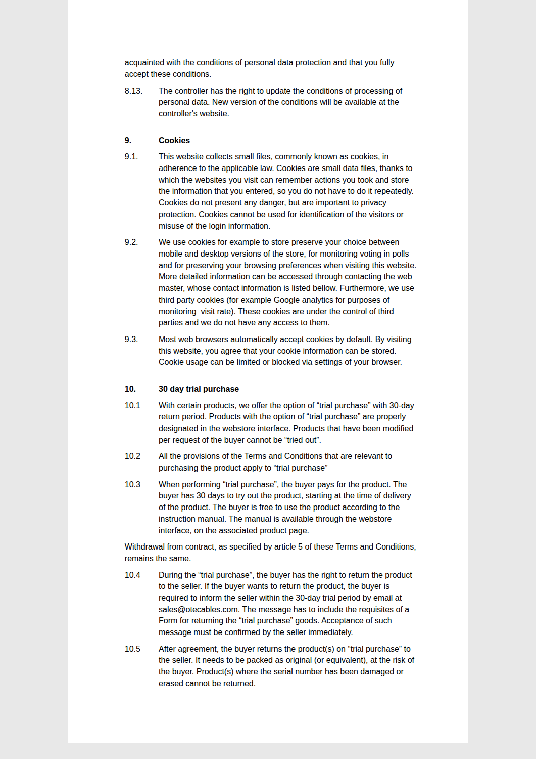acquainted with the conditions of personal data protection and that you fully accept these conditions.
8.13. The controller has the right to update the conditions of processing of personal data. New version of the conditions will be available at the controller's website.
9. Cookies
9.1. This website collects small files, commonly known as cookies, in adherence to the applicable law. Cookies are small data files, thanks to which the websites you visit can remember actions you took and store the information that you entered, so you do not have to do it repeatedly. Cookies do not present any danger, but are important to privacy protection. Cookies cannot be used for identification of the visitors or misuse of the login information.
9.2. We use cookies for example to store preserve your choice between mobile and desktop versions of the store, for monitoring voting in polls and for preserving your browsing preferences when visiting this website. More detailed information can be accessed through contacting the web master, whose contact information is listed bellow. Furthermore, we use third party cookies (for example Google analytics for purposes of monitoring visit rate). These cookies are under the control of third parties and we do not have any access to them.
9.3. Most web browsers automatically accept cookies by default. By visiting this website, you agree that your cookie information can be stored. Cookie usage can be limited or blocked via settings of your browser.
10. 30 day trial purchase
10.1 With certain products, we offer the option of “trial purchase” with 30-day return period. Products with the option of “trial purchase” are properly designated in the webstore interface. Products that have been modified per request of the buyer cannot be “tried out”.
10.2 All the provisions of the Terms and Conditions that are relevant to purchasing the product apply to “trial purchase”
10.3 When performing “trial purchase”, the buyer pays for the product. The buyer has 30 days to try out the product, starting at the time of delivery of the product. The buyer is free to use the product according to the instruction manual. The manual is available through the webstore interface, on the associated product page.
Withdrawal from contract, as specified by article 5 of these Terms and Conditions, remains the same.
10.4 During the “trial purchase”, the buyer has the right to return the product to the seller. If the buyer wants to return the product, the buyer is required to inform the seller within the 30-day trial period by email at sales@otecables.com. The message has to include the requisites of a Form for returning the “trial purchase” goods. Acceptance of such message must be confirmed by the seller immediately.
10.5 After agreement, the buyer returns the product(s) on “trial purchase” to the seller. It needs to be packed as original (or equivalent), at the risk of the buyer. Product(s) where the serial number has been damaged or erased cannot be returned.